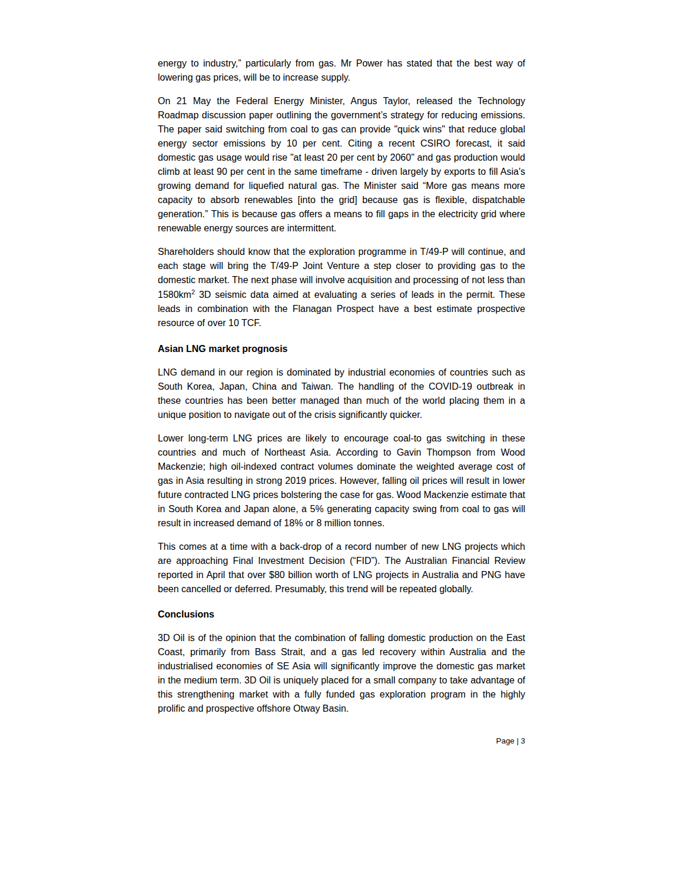energy to industry,” particularly from gas. Mr Power has stated that the best way of lowering gas prices, will be to increase supply.
On 21 May the Federal Energy Minister, Angus Taylor, released the Technology Roadmap discussion paper outlining the government’s strategy for reducing emissions. The paper said switching from coal to gas can provide "quick wins" that reduce global energy sector emissions by 10 per cent. Citing a recent CSIRO forecast, it said domestic gas usage would rise "at least 20 per cent by 2060" and gas production would climb at least 90 per cent in the same timeframe - driven largely by exports to fill Asia's growing demand for liquefied natural gas. The Minister said “More gas means more capacity to absorb renewables [into the grid] because gas is flexible, dispatchable generation.” This is because gas offers a means to fill gaps in the electricity grid where renewable energy sources are intermittent.
Shareholders should know that the exploration programme in T/49-P will continue, and each stage will bring the T/49-P Joint Venture a step closer to providing gas to the domestic market. The next phase will involve acquisition and processing of not less than 1580km2 3D seismic data aimed at evaluating a series of leads in the permit. These leads in combination with the Flanagan Prospect have a best estimate prospective resource of over 10 TCF.
Asian LNG market prognosis
LNG demand in our region is dominated by industrial economies of countries such as South Korea, Japan, China and Taiwan. The handling of the COVID-19 outbreak in these countries has been better managed than much of the world placing them in a unique position to navigate out of the crisis significantly quicker.
Lower long-term LNG prices are likely to encourage coal-to gas switching in these countries and much of Northeast Asia. According to Gavin Thompson from Wood Mackenzie; high oil-indexed contract volumes dominate the weighted average cost of gas in Asia resulting in strong 2019 prices. However, falling oil prices will result in lower future contracted LNG prices bolstering the case for gas. Wood Mackenzie estimate that in South Korea and Japan alone, a 5% generating capacity swing from coal to gas will result in increased demand of 18% or 8 million tonnes.
This comes at a time with a back-drop of a record number of new LNG projects which are approaching Final Investment Decision (“FID”). The Australian Financial Review reported in April that over $80 billion worth of LNG projects in Australia and PNG have been cancelled or deferred. Presumably, this trend will be repeated globally.
Conclusions
3D Oil is of the opinion that the combination of falling domestic production on the East Coast, primarily from Bass Strait, and a gas led recovery within Australia and the industrialised economies of SE Asia will significantly improve the domestic gas market in the medium term. 3D Oil is uniquely placed for a small company to take advantage of this strengthening market with a fully funded gas exploration program in the highly prolific and prospective offshore Otway Basin.
Page | 3